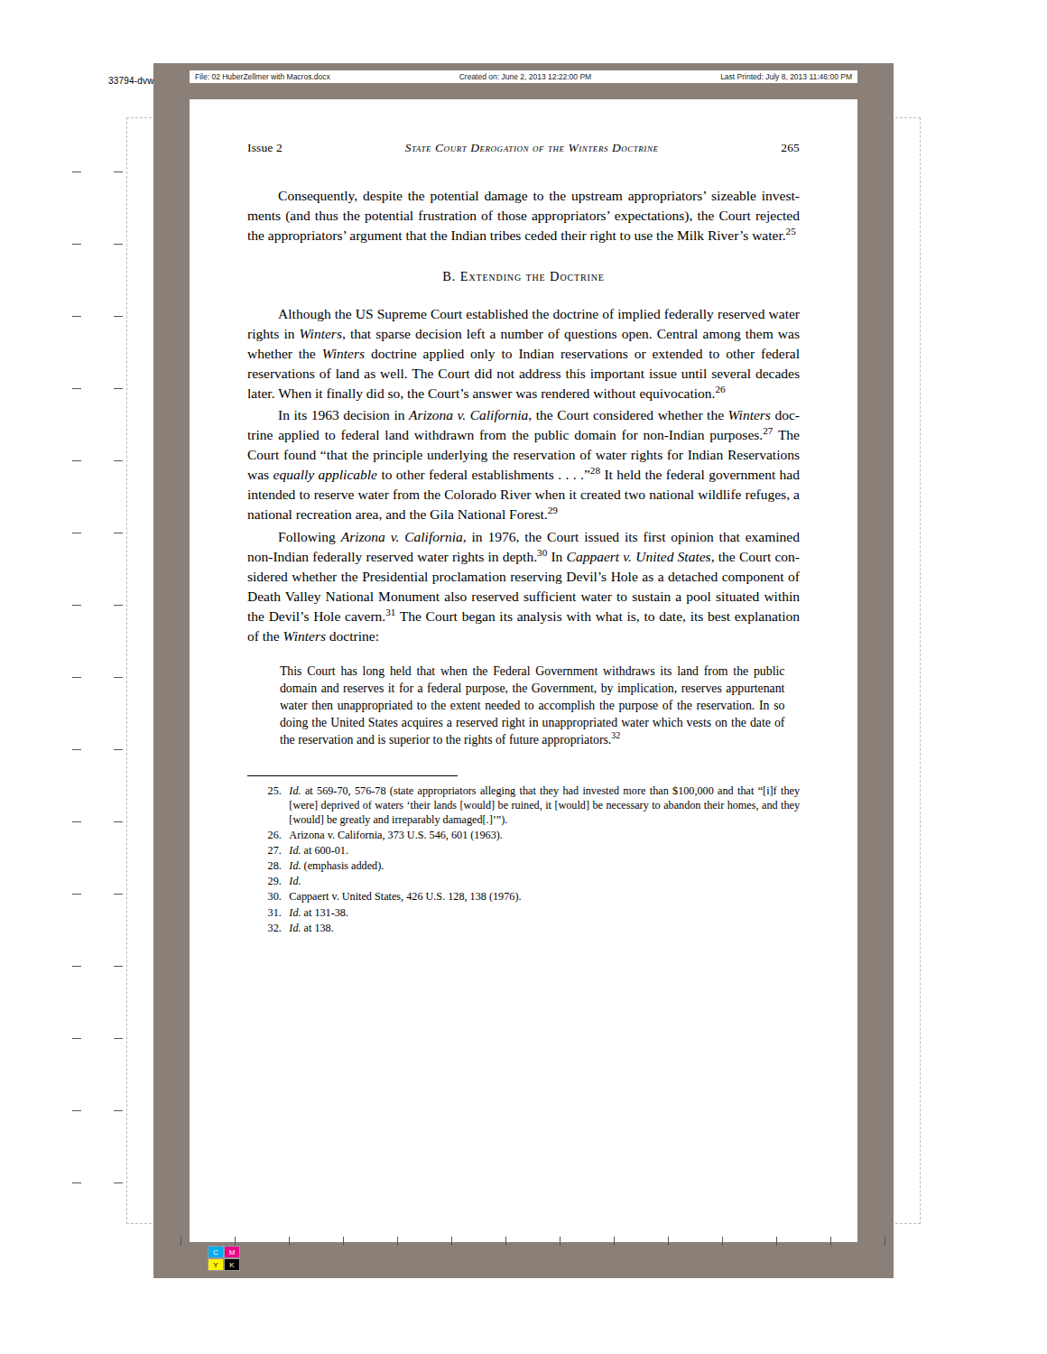33794-dvw_16-2 Sheet No. 26 Side A 08/14/2013 08:54:08
33794-dvw_16-2 Sheet No. 26 Side A 08/14/2013 08:54:08
File: 02 HuberZellmer with Macros.docx Created on: June 2, 2013 12:22:00 PM Last Printed: July 8, 2013 11:46:00 PM
Issue 2 State Court Derogation of the Winters Doctrine 265
Consequently, despite the potential damage to the upstream appropriators’ sizeable investments (and thus the potential frustration of those appropriators’ expectations), the Court rejected the appropriators’ argument that the Indian tribes ceded their right to use the Milk River’s water.25
B. Extending the Doctrine
Although the US Supreme Court established the doctrine of implied federally reserved water rights in Winters, that sparse decision left a number of questions open. Central among them was whether the Winters doctrine applied only to Indian reservations or extended to other federal reservations of land as well. The Court did not address this important issue until several decades later. When it finally did so, the Court’s answer was rendered without equivocation.26
In its 1963 decision in Arizona v. California, the Court considered whether the Winters doctrine applied to federal land withdrawn from the public domain for non-Indian purposes.27 The Court found “that the principle underlying the reservation of water rights for Indian Reservations was equally applicable to other federal establishments . . . .”28 It held the federal government had intended to reserve water from the Colorado River when it created two national wildlife refuges, a national recreation area, and the Gila National Forest.29
Following Arizona v. California, in 1976, the Court issued its first opinion that examined non-Indian federally reserved water rights in depth.30 In Cappaert v. United States, the Court considered whether the Presidential proclamation reserving Devil’s Hole as a detached component of Death Valley National Monument also reserved sufficient water to sustain a pool situated within the Devil’s Hole cavern.31 The Court began its analysis with what is, to date, its best explanation of the Winters doctrine:
This Court has long held that when the Federal Government withdraws its land from the public domain and reserves it for a federal purpose, the Government, by implication, reserves appurtenant water then unappropriated to the extent needed to accomplish the purpose of the reservation. In so doing the United States acquires a reserved right in unappropriated water which vests on the date of the reservation and is superior to the rights of future appropriators.32
25. Id. at 569-70, 576-78 (state appropriators alleging that they had invested more than $100,000 and that “[i]f they [were] deprived of waters ‘their lands [would] be ruined, it [would] be necessary to abandon their homes, and they [would] be greatly and irreparably damaged[.]’”).
26. Arizona v. California, 373 U.S. 546, 601 (1963).
27. Id. at 600-01.
28. Id. (emphasis added).
29. Id.
30. Cappaert v. United States, 426 U.S. 128, 138 (1976).
31. Id. at 131-38.
32. Id. at 138.
CM YK